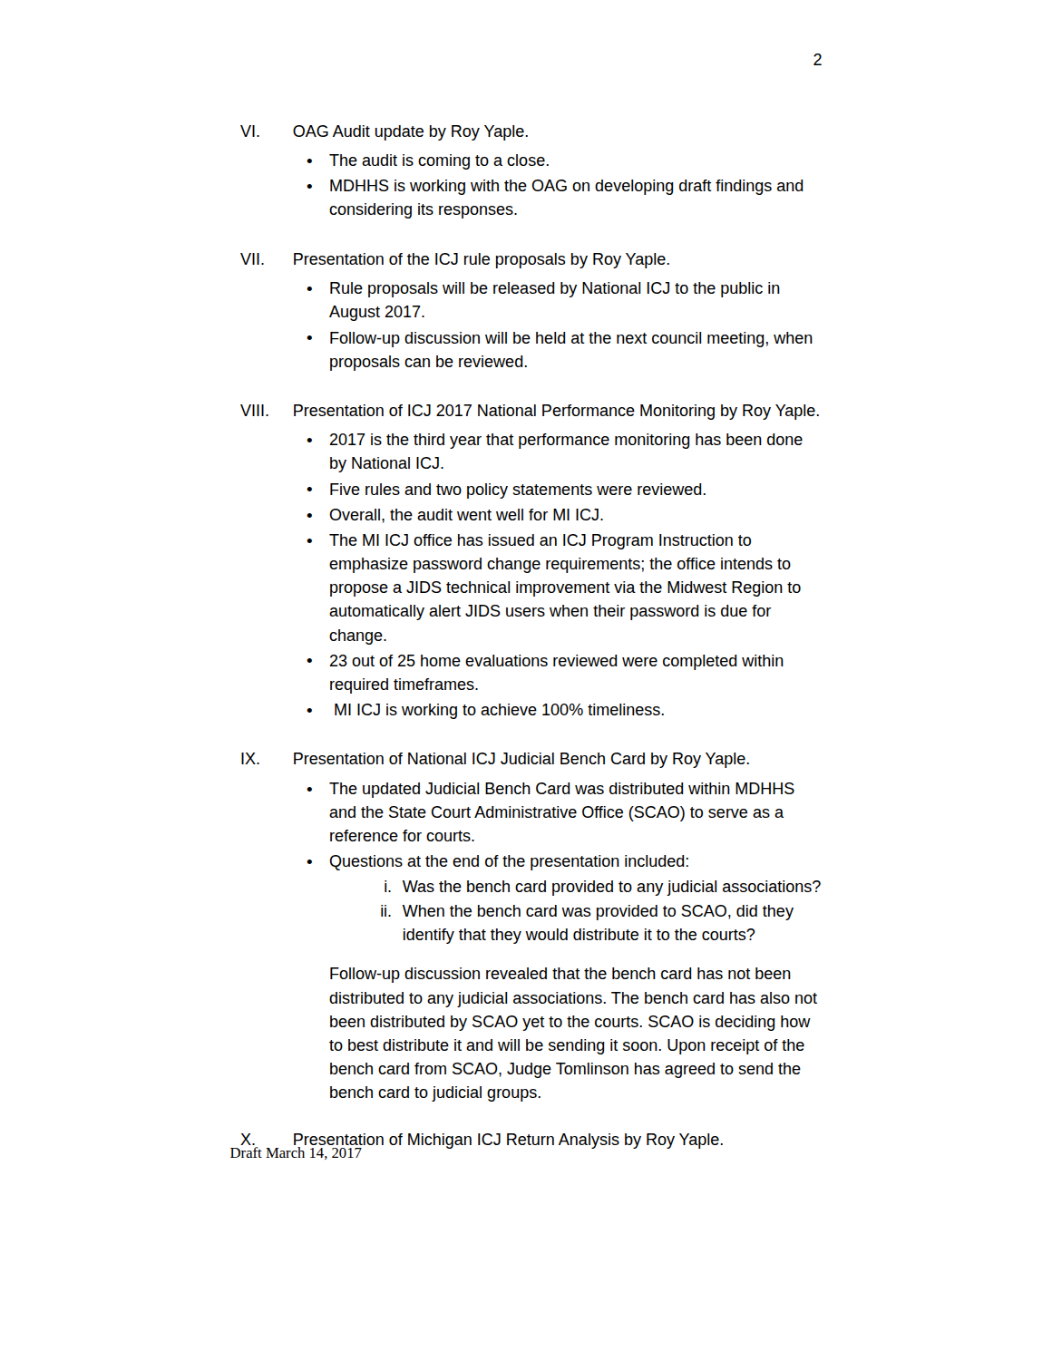2
VI.
OAG Audit update by Roy Yaple.
The audit is coming to a close.
MDHHS is working with the OAG on developing draft findings and considering its responses.
VII.
Presentation of the ICJ rule proposals by Roy Yaple.
Rule proposals will be released by National ICJ to the public in August 2017.
Follow-up discussion will be held at the next council meeting, when proposals can be reviewed.
VIII.
Presentation of ICJ 2017 National Performance Monitoring by Roy Yaple.
2017 is the third year that performance monitoring has been done by National ICJ.
Five rules and two policy statements were reviewed.
Overall, the audit went well for MI ICJ.
The MI ICJ office has issued an ICJ Program Instruction to emphasize password change requirements; the office intends to propose a JIDS technical improvement via the Midwest Region to automatically alert JIDS users when their password is due for change.
23 out of 25 home evaluations reviewed were completed within required timeframes.
MI ICJ is working to achieve 100% timeliness.
IX.
Presentation of National ICJ Judicial Bench Card by Roy Yaple.
The updated Judicial Bench Card was distributed within MDHHS and the State Court Administrative Office (SCAO) to serve as a reference for courts.
Questions at the end of the presentation included:
i. Was the bench card provided to any judicial associations?
ii. When the bench card was provided to SCAO, did they identify that they would distribute it to the courts?
Follow-up discussion revealed that the bench card has not been distributed to any judicial associations. The bench card has also not been distributed by SCAO yet to the courts. SCAO is deciding how to best distribute it and will be sending it soon. Upon receipt of the bench card from SCAO, Judge Tomlinson has agreed to send the bench card to judicial groups.
X.
Presentation of Michigan ICJ Return Analysis by Roy Yaple.
Draft March 14, 2017